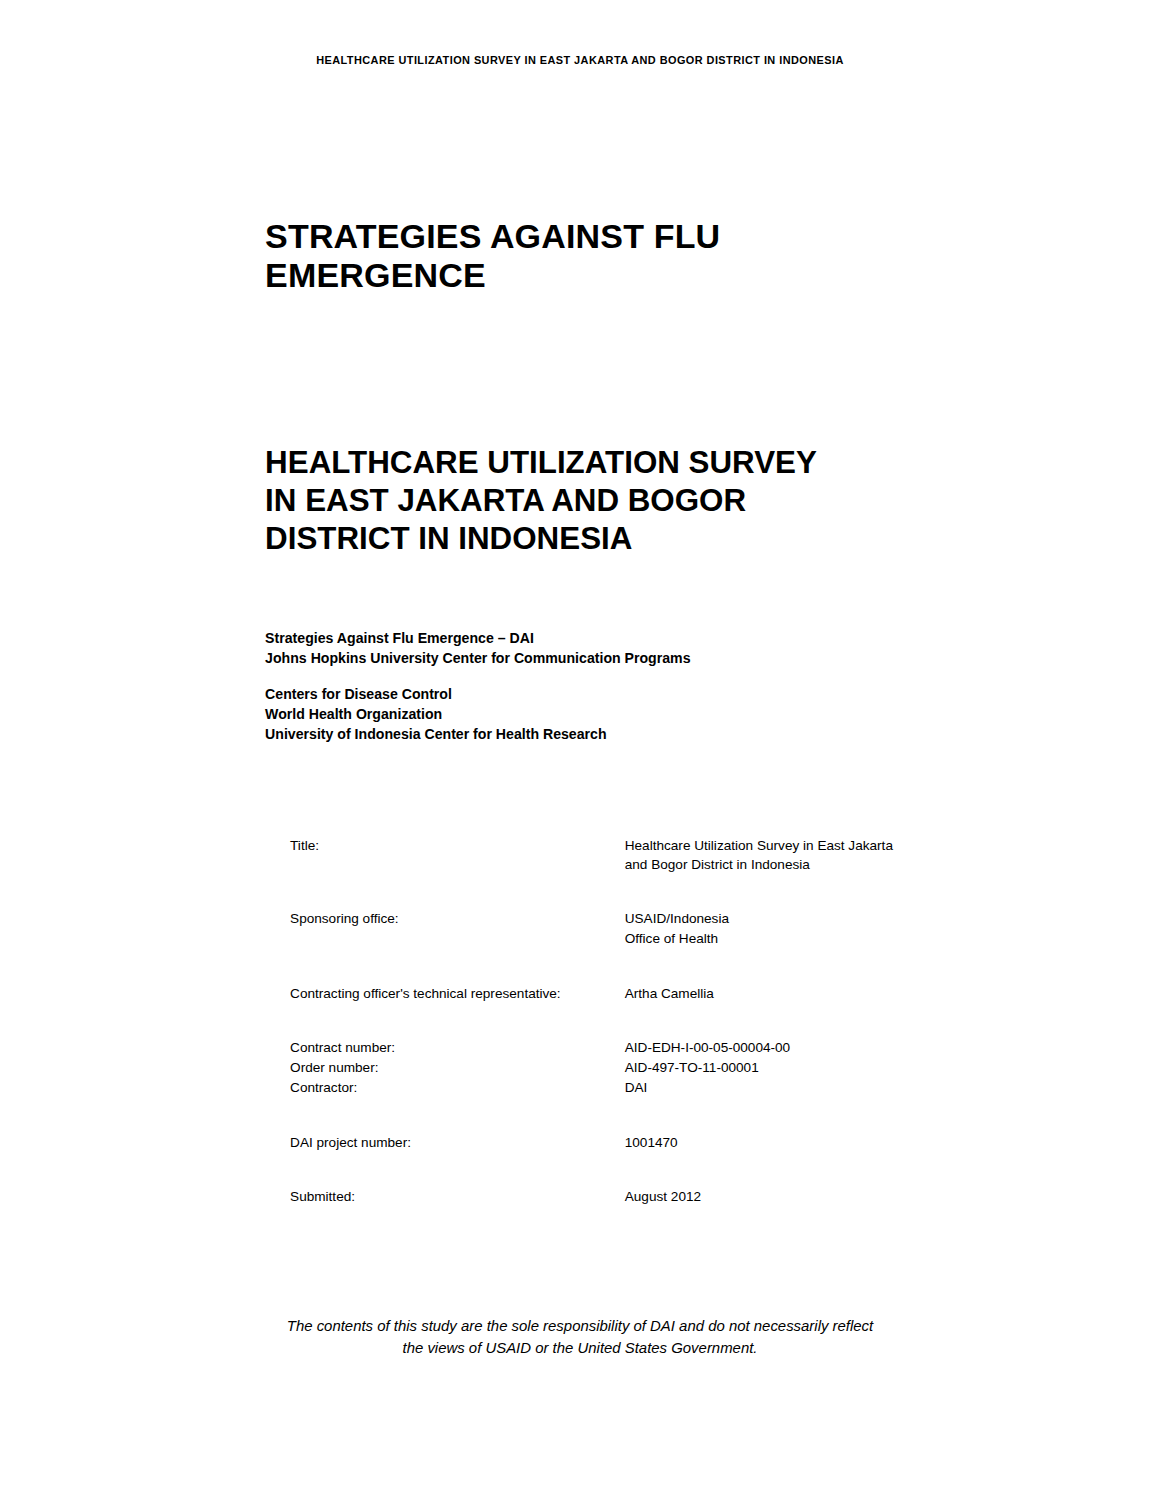Healthcare Utilization Survey in East Jakarta and Bogor District in Indonesia
STRATEGIES AGAINST FLU EMERGENCE
HEALTHCARE UTILIZATION SURVEY IN EAST JAKARTA AND BOGOR DISTRICT IN INDONESIA
Strategies Against Flu Emergence – DAI
Johns Hopkins University Center for Communication Programs
Centers for Disease Control
World Health Organization
University of Indonesia Center for Health Research
| Title: | Healthcare Utilization Survey in East Jakarta and Bogor District in Indonesia |
| Sponsoring office: | USAID/Indonesia |
| | Office of Health |
| Contracting officer's technical representative: | Artha Camellia |
| Contract number: | AID-EDH-I-00-05-00004-00 |
| Order number: | AID-497-TO-11-00001 |
| Contractor: | DAI |
| DAI project number: | 1001470 |
| Submitted: | August 2012 |
The contents of this study are the sole responsibility of DAI and do not necessarily reflect the views of USAID or the United States Government.